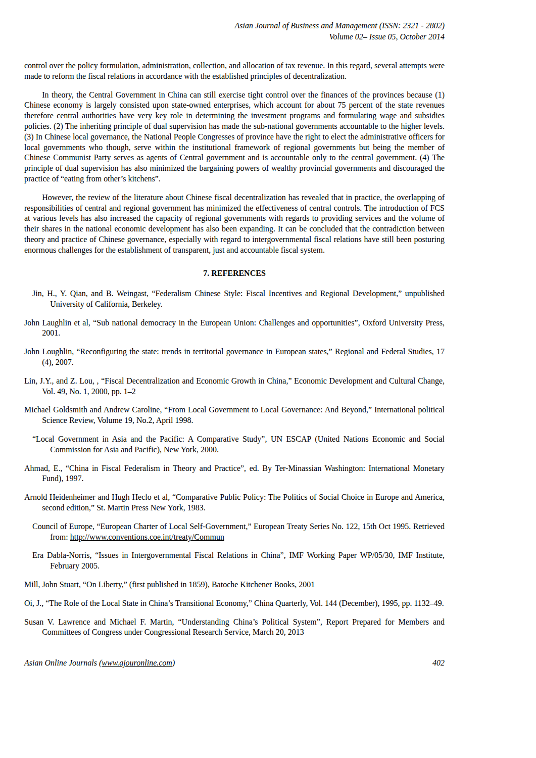Asian Journal of Business and Management (ISSN: 2321 - 2802)
Volume 02– Issue 05, October 2014
control over the policy formulation, administration, collection, and allocation of tax revenue. In this regard, several attempts were made to reform the fiscal relations in accordance with the established principles of decentralization.
In theory, the Central Government in China can still exercise tight control over the finances of the provinces because (1) Chinese economy is largely consisted upon state-owned enterprises, which account for about 75 percent of the state revenues therefore central authorities have very key role in determining the investment programs and formulating wage and subsidies policies. (2) The inheriting principle of dual supervision has made the sub-national governments accountable to the higher levels. (3) In Chinese local governance, the National People Congresses of province have the right to elect the administrative officers for local governments who though, serve within the institutional framework of regional governments but being the member of Chinese Communist Party serves as agents of Central government and is accountable only to the central government. (4) The principle of dual supervision has also minimized the bargaining powers of wealthy provincial governments and discouraged the practice of “eating from other’s kitchens”.
However, the review of the literature about Chinese fiscal decentralization has revealed that in practice, the overlapping of responsibilities of central and regional government has minimized the effectiveness of central controls. The introduction of FCS at various levels has also increased the capacity of regional governments with regards to providing services and the volume of their shares in the national economic development has also been expanding. It can be concluded that the contradiction between theory and practice of Chinese governance, especially with regard to intergovernmental fiscal relations have still been posturing enormous challenges for the establishment of transparent, just and accountable fiscal system.
7. REFERENCES
Jin, H., Y. Qian, and B. Weingast, “Federalism Chinese Style: Fiscal Incentives and Regional Development,” unpublished University of California, Berkeley.
John Laughlin et al, “Sub national democracy in the European Union: Challenges and opportunities”, Oxford University Press, 2001.
John Loughlin, “Reconfiguring the state: trends in territorial governance in European states,” Regional and Federal Studies, 17 (4), 2007.
Lin, J.Y., and Z. Lou, , “Fiscal Decentralization and Economic Growth in China,” Economic Development and Cultural Change, Vol. 49, No. 1, 2000, pp. 1–2
Michael Goldsmith and Andrew Caroline, “From Local Government to Local Governance: And Beyond,” International political Science Review, Volume 19, No.2, April 1998.
“Local Government in Asia and the Pacific: A Comparative Study”, UN ESCAP (United Nations Economic and Social Commission for Asia and Pacific), New York, 2000.
Ahmad, E., “China in Fiscal Federalism in Theory and Practice”, ed. By Ter-Minassian Washington: International Monetary Fund), 1997.
Arnold Heidenheimer and Hugh Heclo et al, “Comparative Public Policy: The Politics of Social Choice in Europe and America, second edition,” St. Martin Press New York, 1983.
Council of Europe, “European Charter of Local Self-Government,” European Treaty Series No. 122, 15th Oct 1995. Retrieved from: http://www.conventions.coe.int/treaty/Commun
Era Dabla-Norris, “Issues in Intergovernmental Fiscal Relations in China”, IMF Working Paper WP/05/30, IMF Institute, February 2005.
Mill, John Stuart, “On Liberty,” (first published in 1859), Batoche Kitchener Books, 2001
Oi, J., “The Role of the Local State in China’s Transitional Economy,” China Quarterly, Vol. 144 (December), 1995, pp. 1132–49.
Susan V. Lawrence and Michael F. Martin, “Understanding China’s Political System”, Report Prepared for Members and Committees of Congress under Congressional Research Service, March 20, 2013
Asian Online Journals (www.ajouronline.com) 402